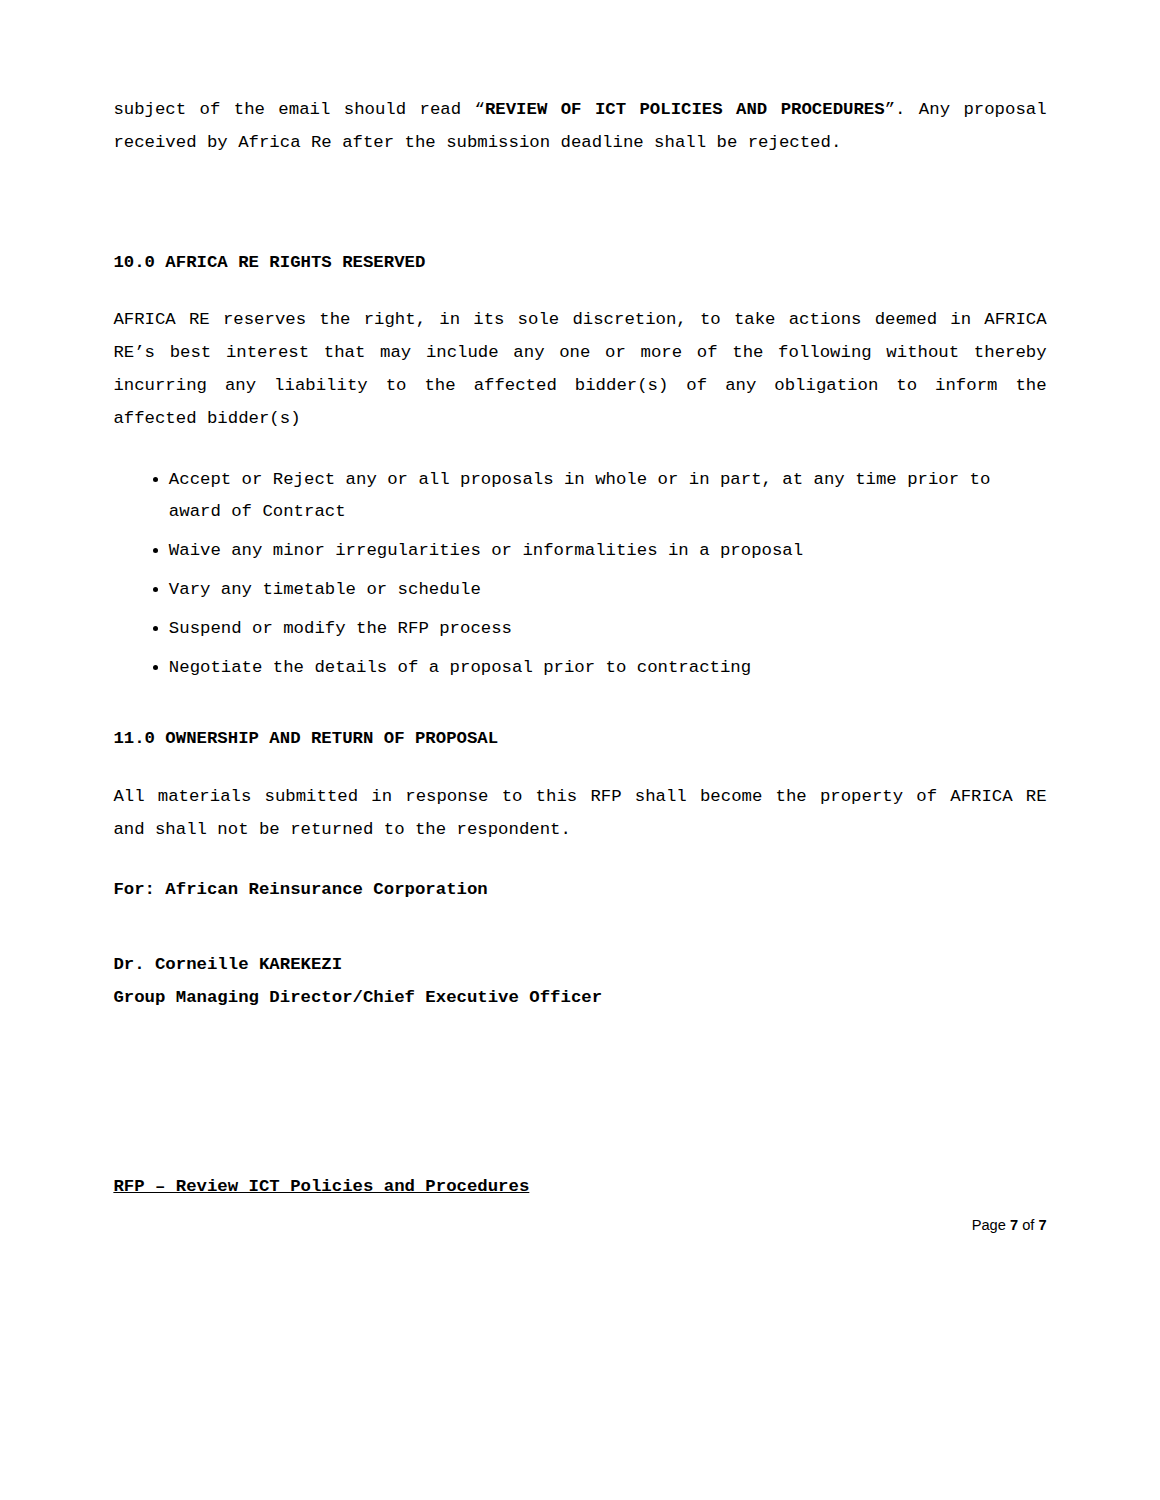subject of the email should read “REVIEW OF ICT POLICIES AND PROCEDURES”. Any proposal received by Africa Re after the submission deadline shall be rejected.
10.0 AFRICA RE RIGHTS RESERVED
AFRICA RE reserves the right, in its sole discretion, to take actions deemed in AFRICA RE’s best interest that may include any one or more of the following without thereby incurring any liability to the affected bidder(s) of any obligation to inform the affected bidder(s)
Accept or Reject any or all proposals in whole or in part, at any time prior to award of Contract
Waive any minor irregularities or informalities in a proposal
Vary any timetable or schedule
Suspend or modify the RFP process
Negotiate the details of a proposal prior to contracting
11.0 OWNERSHIP AND RETURN OF PROPOSAL
All materials submitted in response to this RFP shall become the property of AFRICA RE and shall not be returned to the respondent.
For: African Reinsurance Corporation
Dr. Corneille KAREKEZI
Group Managing Director/Chief Executive Officer
RFP – Review ICT Policies and Procedures
Page 7 of 7